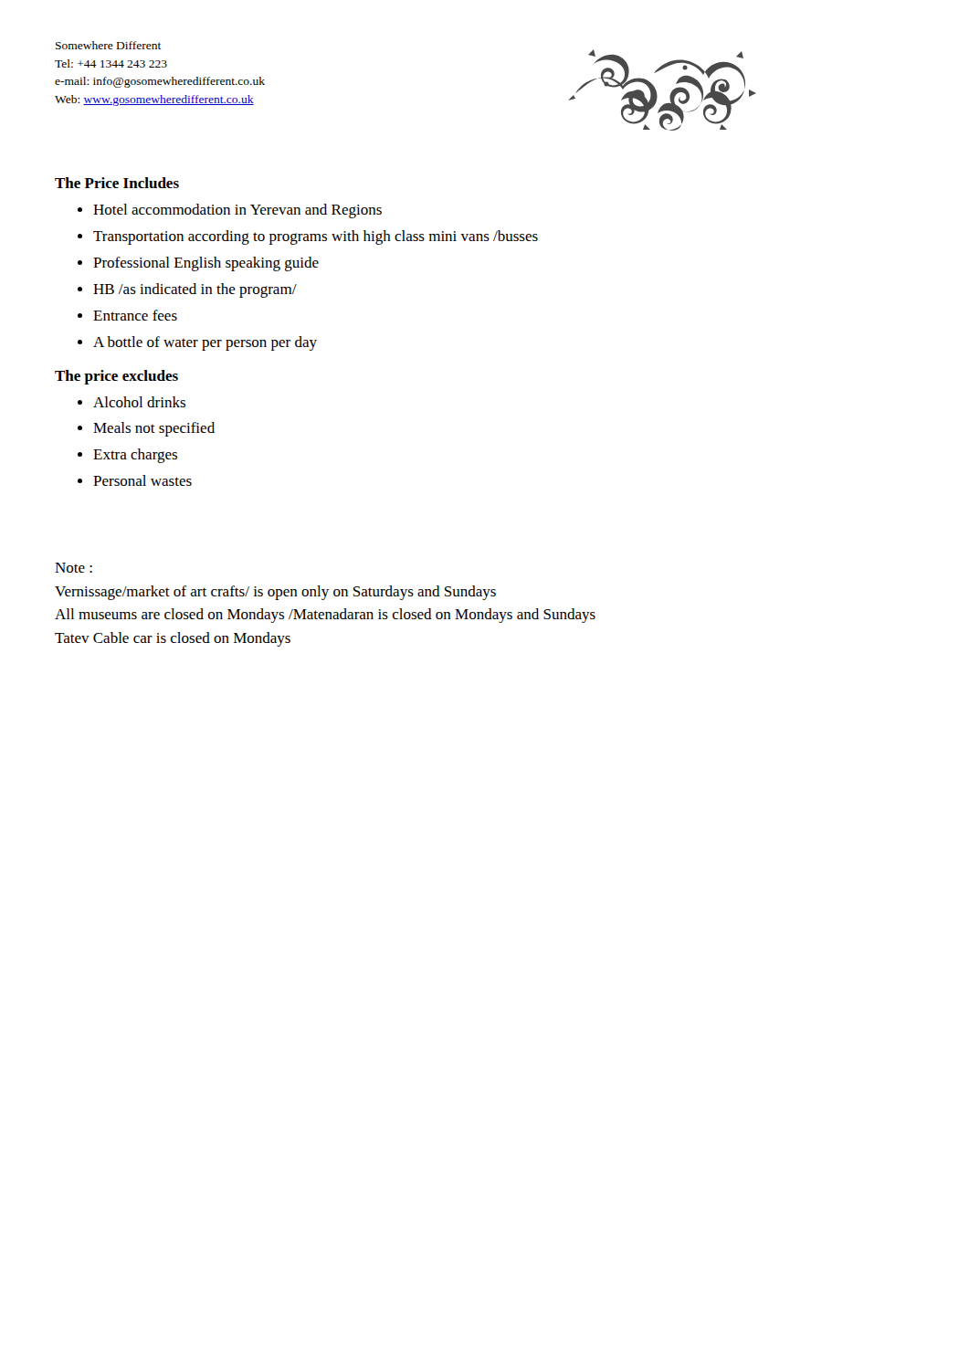Somewhere Different
Tel: +44 1344 243 223
e-mail: info@gosomewheredifferent.co.uk
Web: www.gosomewheredifferent.co.uk
The Price Includes
Hotel accommodation in Yerevan and Regions
Transportation according to programs with high class mini vans /busses
Professional English speaking guide
HB /as indicated in the program/
Entrance fees
A bottle of water per person per day
The price excludes
Alcohol drinks
Meals not specified
Extra charges
Personal wastes
Note :
Vernissage/market of art crafts/ is open only on Saturdays and Sundays
All museums are closed on Mondays /Matenadaran is closed on Mondays and Sundays
Tatev Cable car is closed on Mondays